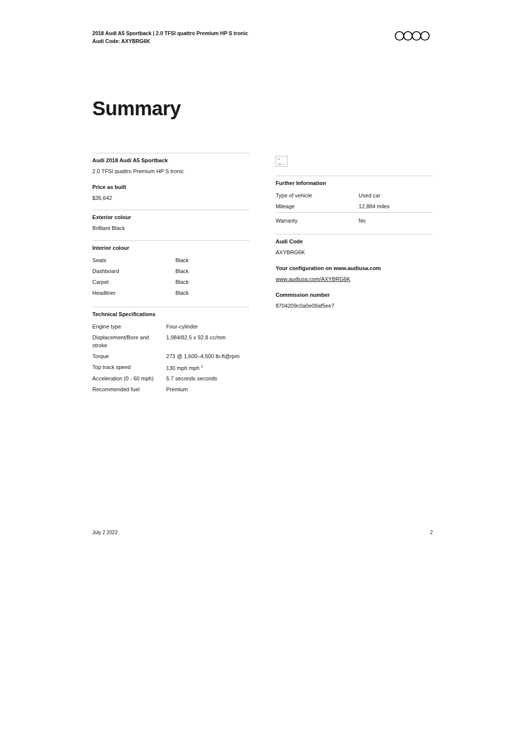2018 Audi A5 Sportback | 2.0 TFSI quattro Premium HP S tronic
Audi Code: AXYBRG6K
Summary
Audi 2018 Audi A5 Sportback
2.0 TFSI quattro Premium HP S tronic
Price as built
$35,642
Exterior colour
Brilliant Black
Interior colour
| Seats | Black |
| Dashboard | Black |
| Carpet | Black |
| Headliner | Black |
Technical Specifications
| Engine type | Four-cylinder |
| Displacement/Bore and stroke | 1,984/82.5 x 92.8 cc/mm |
| Torque | 273 @ 1,600–4,500 lb-ft@rpm |
| Top track speed | 130 mph mph 1 |
| Acceleration (0 - 60 mph) | 5.7 seconds seconds |
| Recommended fuel | Premium |
Further Information
| Type of vehicle | Used car |
| Mileage | 12,884 miles |
| Warranty | No |
Audi Code
AXYBRG6K
Your configuration on www.audiusa.com
www.audiusa.com/AXYBRG6K
Commission number
8704209c0a0e09af5ee7
July 2 2022
2